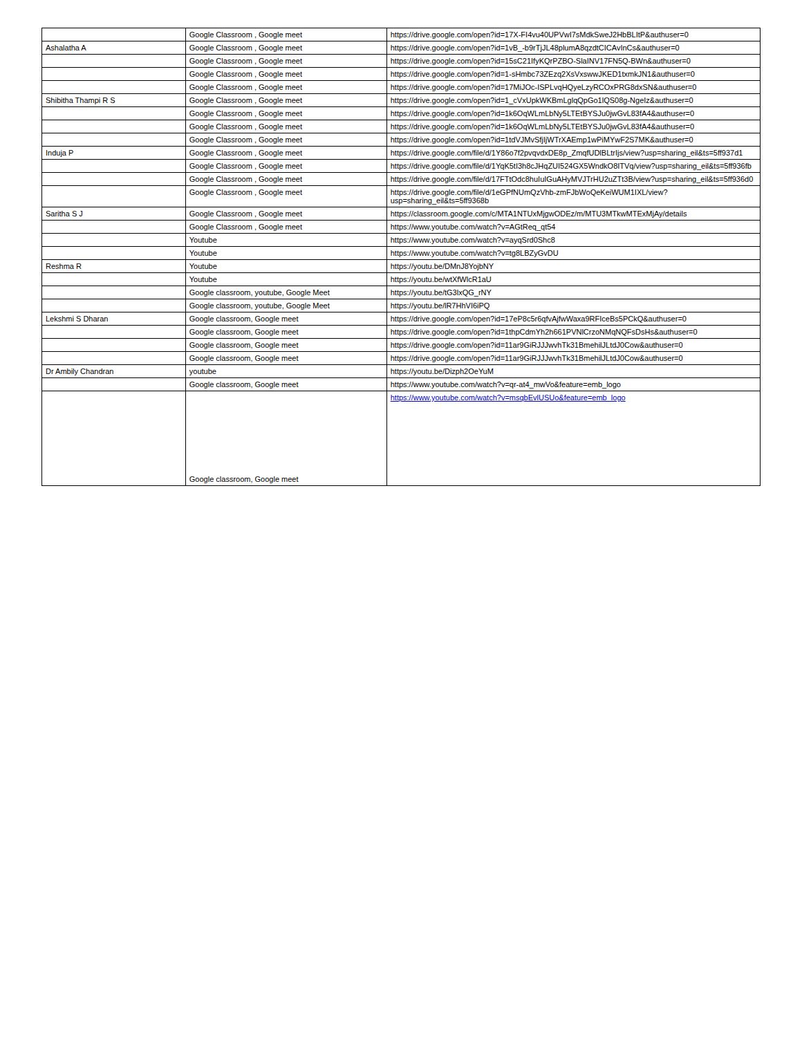| | Google Classroom , Google meet | https://drive.google.com/open?id=17X-FI4vu40UPVwI7sMdkSweJ2HbBLItP&authuser=0 |
| Ashalatha A | Google Classroom , Google meet | https://drive.google.com/open?id=1vB_-b9rTjJL48plumA8qzdtCICAvInCs&authuser=0 |
| | Google Classroom , Google meet | https://drive.google.com/open?id=15sC21IfyKQrPZBO-SlaINV17FN5Q-BWn&authuser=0 |
| | Google Classroom , Google meet | https://drive.google.com/open?id=1-sHmbc73ZEzq2XsVxswwJKED1txmkJN1&authuser=0 |
| | Google Classroom , Google meet | https://drive.google.com/open?id=17MiJOc-ISPLvqHQyeLzyRCOxPRG8dxSN&authuser=0 |
| Shibitha Thampi R S | Google Classroom , Google meet | https://drive.google.com/open?id=1_cVxUpkWKBmLglqQpGo1lQS08g-NgeIz&authuser=0 |
| | Google Classroom , Google meet | https://drive.google.com/open?id=1k6OqWLmLbNy5LTEtBYSJu0jwGvL83fA4&authuser=0 |
| | Google Classroom , Google meet | https://drive.google.com/open?id=1k6OqWLmLbNy5LTEtBYSJu0jwGvL83fA4&authuser=0 |
| | Google Classroom , Google meet | https://drive.google.com/open?id=1tdVJMvSfjIjWTrXAEmp1wPiMYwF2S7MK&authuser=0 |
| Induja P | Google Classroom , Google meet | https://drive.google.com/file/d/1Y86o7f2pvqvdxDE8p_ZmqfUDlBLtrIjs/view?usp=sharing_eil&ts=5ff937d1 |
| | Google Classroom , Google meet | https://drive.google.com/file/d/1YqK5tI3h8cJHqZUI524GX5WndkO8ITVq/view?usp=sharing_eil&ts=5ff936fb |
| | Google Classroom , Google meet | https://drive.google.com/file/d/17FTtOdc8huIuIGuAHyMVJTrHU2uZTt3B/view?usp=sharing_eil&ts=5ff936d0 |
| | Google Classroom , Google meet | https://drive.google.com/file/d/1eGPfNUmQzVhb-zmFJbWoQeKeiWUM1IXL/view?usp=sharing_eil&ts=5ff9368b |
| Saritha S J | Google Classroom , Google meet | https://classroom.google.com/c/MTA1NTUxMjgwODEz/m/MTU3MTkwMTExMjAy/details |
| | Google Classroom , Google meet | https://www.youtube.com/watch?v=AGtReq_qt54 |
| | Youtube | https://www.youtube.com/watch?v=ayqSrd0Shc8 |
| | Youtube | https://www.youtube.com/watch?v=tg8LBZyGvDU |
| Reshma R | Youtube | https://youtu.be/DMnJ8YojbNY |
| | Youtube | https://youtu.be/wtXfWlcR1aU |
| | Google classroom, youtube, Google Meet | https://youtu.be/tG3lxQG_rNY |
| | Google classroom, youtube, Google Meet | https://youtu.be/lR7HhVI6iPQ |
| Lekshmi S Dharan | Google classroom, Google meet | https://drive.google.com/open?id=17eP8c5r6qfvAjfwWaxa9RFIceBs5PCkQ&authuser=0 |
| | Google classroom, Google meet | https://drive.google.com/open?id=1thpCdmYh2h661PVNlCrzoNMqNQFsDsHs&authuser=0 |
| | Google classroom, Google meet | https://drive.google.com/open?id=11ar9GiRJJJwvhTk31BmehilJLtdJ0Cow&authuser=0 |
| | Google classroom, Google meet | https://drive.google.com/open?id=11ar9GiRJJJwvhTk31BmehilJLtdJ0Cow&authuser=0 |
| Dr Ambily Chandran | youtube | https://youtu.be/Dizph2OeYuM |
| | Google classroom, Google meet | https://www.youtube.com/watch?v=qr-at4_mwVo&feature=emb_logo |
| | Google classroom, Google meet | https://www.youtube.com/watch?v=msqbEvlUSUo&feature=emb_logo |